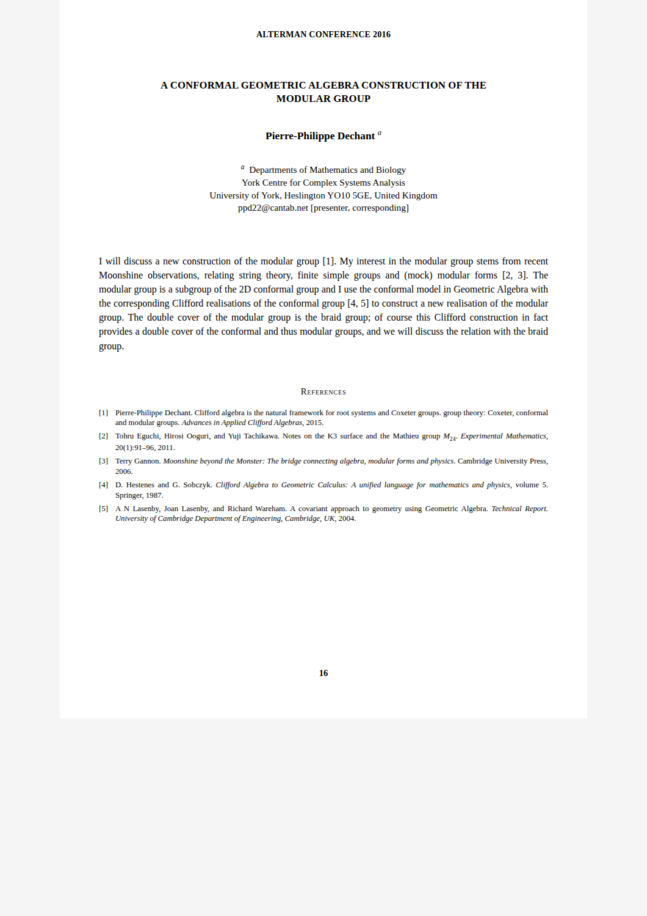ALTERMAN CONFERENCE 2016
A CONFORMAL GEOMETRIC ALGEBRA CONSTRUCTION OF THE
MODULAR GROUP
Pierre-Philippe Dechant a
a Departments of Mathematics and Biology
York Centre for Complex Systems Analysis
University of York, Heslington YO10 5GE, United Kingdom
ppd22@cantab.net [presenter, corresponding]
I will discuss a new construction of the modular group [1]. My interest in the modular group stems from recent Moonshine observations, relating string theory, finite simple groups and (mock) modular forms [2, 3]. The modular group is a subgroup of the 2D conformal group and I use the conformal model in Geometric Algebra with the corresponding Clifford realisations of the conformal group [4, 5] to construct a new realisation of the modular group. The double cover of the modular group is the braid group; of course this Clifford construction in fact provides a double cover of the conformal and thus modular groups, and we will discuss the relation with the braid group.
References
[1] Pierre-Philippe Dechant. Clifford algebra is the natural framework for root systems and Coxeter groups. group theory: Coxeter, conformal and modular groups. Advances in Applied Clifford Algebras, 2015.
[2] Tohru Eguchi, Hirosi Ooguri, and Yuji Tachikawa. Notes on the K3 surface and the Mathieu group M24. Experimental Mathematics, 20(1):91–96, 2011.
[3] Terry Gannon. Moonshine beyond the Monster: The bridge connecting algebra, modular forms and physics. Cambridge University Press, 2006.
[4] D. Hestenes and G. Sobczyk. Clifford Algebra to Geometric Calculus: A unified language for mathematics and physics, volume 5. Springer, 1987.
[5] A N Lasenby, Joan Lasenby, and Richard Wareham. A covariant approach to geometry using Geometric Algebra. Technical Report. University of Cambridge Department of Engineering, Cambridge, UK, 2004.
16